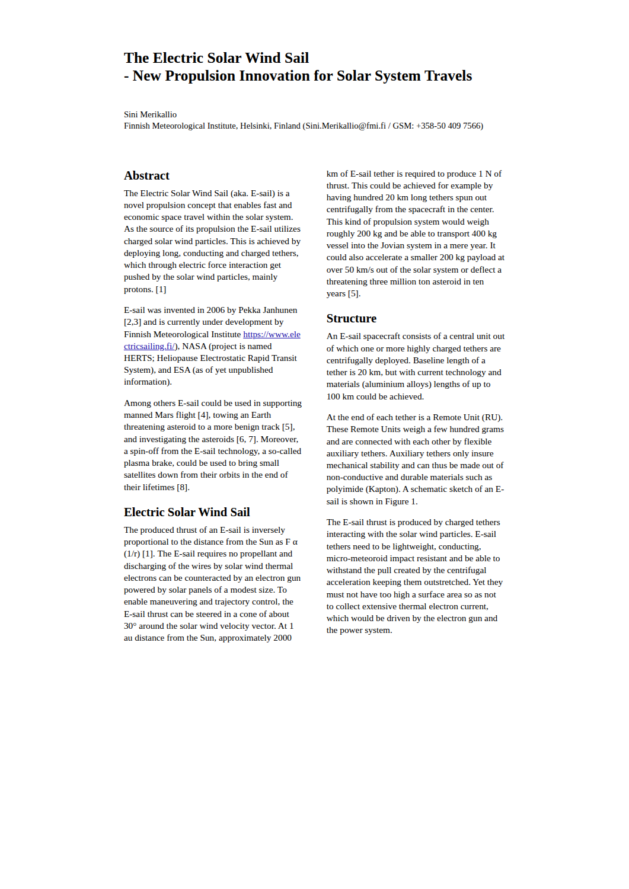The Electric Solar Wind Sail
- New Propulsion Innovation for Solar System Travels
Sini Merikallio
Finnish Meteorological Institute, Helsinki, Finland (Sini.Merikallio@fmi.fi / GSM: +358-50 409 7566)
Abstract
The Electric Solar Wind Sail (aka. E-sail) is a novel propulsion concept that enables fast and economic space travel within the solar system. As the source of its propulsion the E-sail utilizes charged solar wind particles. This is achieved by deploying long, conducting and charged tethers, which through electric force interaction get pushed by the solar wind particles, mainly protons. [1]
E-sail was invented in 2006 by Pekka Janhunen [2,3] and is currently under development by Finnish Meteorological Institute https://www.electricsailing.fi/), NASA (project is named HERTS; Heliopause Electrostatic Rapid Transit System), and ESA (as of yet unpublished information).
Among others E-sail could be used in supporting manned Mars flight [4], towing an Earth threatening asteroid to a more benign track [5], and investigating the asteroids [6, 7]. Moreover, a spin-off from the E-sail technology, a so-called plasma brake, could be used to bring small satellites down from their orbits in the end of their lifetimes [8].
Electric Solar Wind Sail
The produced thrust of an E-sail is inversely proportional to the distance from the Sun as F α (1/r) [1]. The E-sail requires no propellant and discharging of the wires by solar wind thermal electrons can be counteracted by an electron gun powered by solar panels of a modest size. To enable maneuvering and trajectory control, the E-sail thrust can be steered in a cone of about 30° around the solar wind velocity vector. At 1 au distance from the Sun, approximately 2000 km of E-sail tether is required to produce 1 N of thrust. This could be achieved for example by having hundred 20 km long tethers spun out centrifugally from the spacecraft in the center. This kind of propulsion system would weigh roughly 200 kg and be able to transport 400 kg vessel into the Jovian system in a mere year. It could also accelerate a smaller 200 kg payload at over 50 km/s out of the solar system or deflect a threatening three million ton asteroid in ten years [5].
Structure
An E-sail spacecraft consists of a central unit out of which one or more highly charged tethers are centrifugally deployed. Baseline length of a tether is 20 km, but with current technology and materials (aluminium alloys) lengths of up to 100 km could be achieved.
At the end of each tether is a Remote Unit (RU). These Remote Units weigh a few hundred grams and are connected with each other by flexible auxiliary tethers. Auxiliary tethers only insure mechanical stability and can thus be made out of non-conductive and durable materials such as polyimide (Kapton). A schematic sketch of an E-sail is shown in Figure 1.
The E-sail thrust is produced by charged tethers interacting with the solar wind particles. E-sail tethers need to be lightweight, conducting, micro-meteoroid impact resistant and be able to withstand the pull created by the centrifugal acceleration keeping them outstretched. Yet they must not have too high a surface area so as not to collect extensive thermal electron current, which would be driven by the electron gun and the power system.